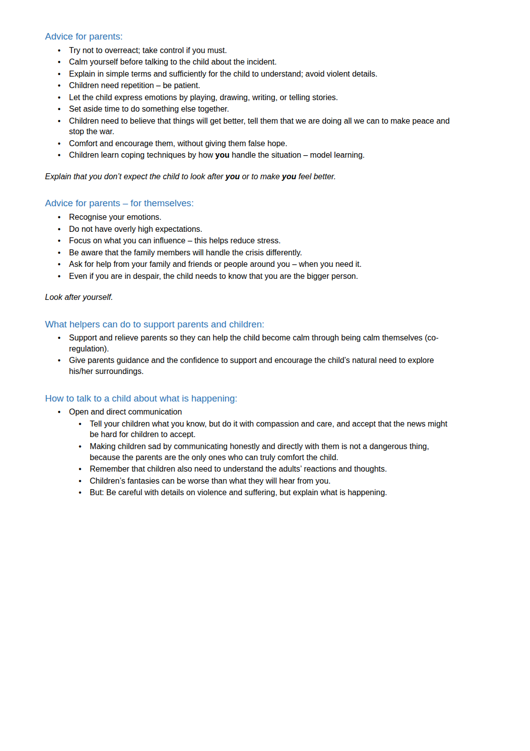Advice for parents:
Try not to overreact; take control if you must.
Calm yourself before talking to the child about the incident.
Explain in simple terms and sufficiently for the child to understand; avoid violent details.
Children need repetition – be patient.
Let the child express emotions by playing, drawing, writing, or telling stories.
Set aside time to do something else together.
Children need to believe that things will get better, tell them that we are doing all we can to make peace and stop the war.
Comfort and encourage them, without giving them false hope.
Children learn coping techniques by how you handle the situation – model learning.
Explain that you don’t expect the child to look after you or to make you feel better.
Advice for parents – for themselves:
Recognise your emotions.
Do not have overly high expectations.
Focus on what you can influence – this helps reduce stress.
Be aware that the family members will handle the crisis differently.
Ask for help from your family and friends or people around you – when you need it.
Even if you are in despair, the child needs to know that you are the bigger person.
Look after yourself.
What helpers can do to support parents and children:
Support and relieve parents so they can help the child become calm through being calm themselves (co-regulation).
Give parents guidance and the confidence to support and encourage the child’s natural need to explore his/her surroundings.
How to talk to a child about what is happening:
Open and direct communication
Tell your children what you know, but do it with compassion and care, and accept that the news might be hard for children to accept.
Making children sad by communicating honestly and directly with them is not a dangerous thing, because the parents are the only ones who can truly comfort the child.
Remember that children also need to understand the adults’ reactions and thoughts.
Children’s fantasies can be worse than what they will hear from you.
But: Be careful with details on violence and suffering, but explain what is happening.